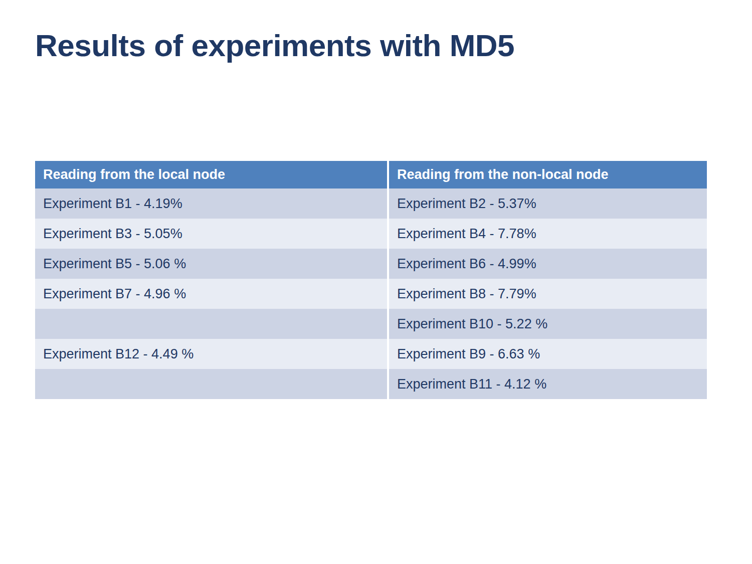Results of experiments with MD5
| Reading from the local node | Reading from the non-local node |
| --- | --- |
| Experiment B1 - 4.19% | Experiment B2 - 5.37% |
| Experiment B3 - 5.05% | Experiment B4 - 7.78% |
| Experiment B5 - 5.06 % | Experiment B6 - 4.99% |
| Experiment B7 - 4.96 % | Experiment B8 - 7.79% |
| | Experiment B10 - 5.22 % |
| Experiment B12 - 4.49 % | Experiment B9 - 6.63 % |
| | Experiment B11 - 4.12 % |